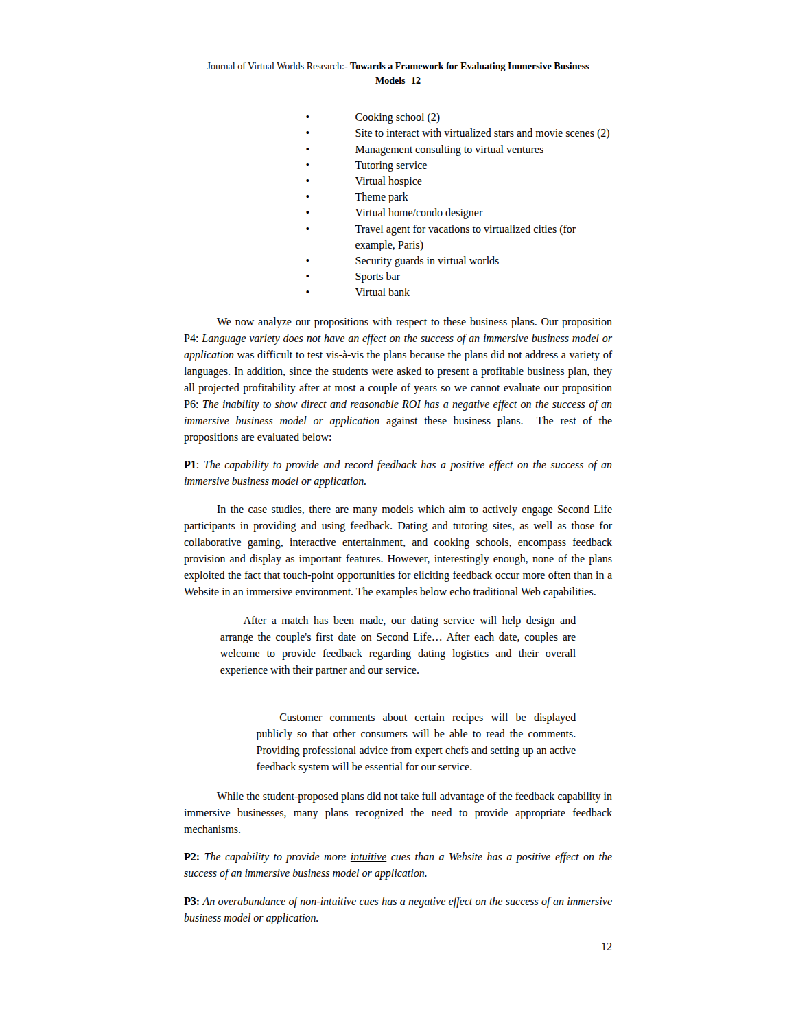Journal of Virtual Worlds Research:- Towards a Framework for Evaluating Immersive Business Models 12
Cooking school (2)
Site to interact with virtualized stars and movie scenes (2)
Management consulting to virtual ventures
Tutoring service
Virtual hospice
Theme park
Virtual home/condo designer
Travel agent for vacations to virtualized cities (for example, Paris)
Security guards in virtual worlds
Sports bar
Virtual bank
We now analyze our propositions with respect to these business plans. Our proposition P4: Language variety does not have an effect on the success of an immersive business model or application was difficult to test vis-à-vis the plans because the plans did not address a variety of languages. In addition, since the students were asked to present a profitable business plan, they all projected profitability after at most a couple of years so we cannot evaluate our proposition P6: The inability to show direct and reasonable ROI has a negative effect on the success of an immersive business model or application against these business plans. The rest of the propositions are evaluated below:
P1: The capability to provide and record feedback has a positive effect on the success of an immersive business model or application.
In the case studies, there are many models which aim to actively engage Second Life participants in providing and using feedback. Dating and tutoring sites, as well as those for collaborative gaming, interactive entertainment, and cooking schools, encompass feedback provision and display as important features. However, interestingly enough, none of the plans exploited the fact that touch-point opportunities for eliciting feedback occur more often than in a Website in an immersive environment. The examples below echo traditional Web capabilities.
After a match has been made, our dating service will help design and arrange the couple's first date on Second Life… After each date, couples are welcome to provide feedback regarding dating logistics and their overall experience with their partner and our service.
Customer comments about certain recipes will be displayed publicly so that other consumers will be able to read the comments. Providing professional advice from expert chefs and setting up an active feedback system will be essential for our service.
While the student-proposed plans did not take full advantage of the feedback capability in immersive businesses, many plans recognized the need to provide appropriate feedback mechanisms.
P2: The capability to provide more intuitive cues than a Website has a positive effect on the success of an immersive business model or application.
P3: An overabundance of non-intuitive cues has a negative effect on the success of an immersive business model or application.
12